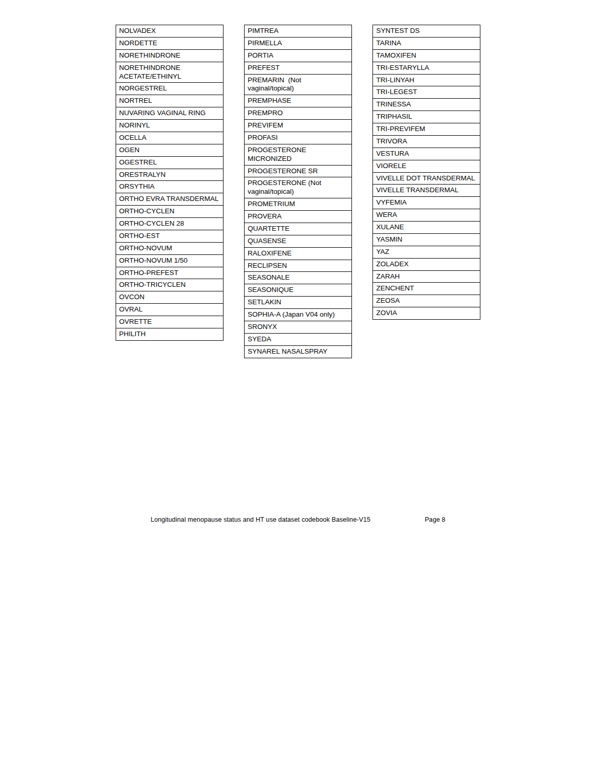| NOLVADEX |
| NORDETTE |
| NORETHINDRONE |
| NORETHINDRONE ACETATE/ETHINYL |
| NORGESTREL |
| NORTREL |
| NUVARING VAGINAL RING |
| NORINYL |
| OCELLA |
| OGEN |
| OGESTREL |
| ORESTRALYN |
| ORSYTHIA |
| ORTHO EVRA TRANSDERMAL |
| ORTHO-CYCLEN |
| ORTHO-CYCLEN 28 |
| ORTHO-EST |
| ORTHO-NOVUM |
| ORTHO-NOVUM 1/50 |
| ORTHO-PREFEST |
| ORTHO-TRICYCLEN |
| OVCON |
| OVRAL |
| OVRETTE |
| PHILITH |
| PIMTREA |
| PIRMELLA |
| PORTIA |
| PREFEST |
| PREMARIN (Not vaginal/topical) |
| PREMPHASE |
| PREMPRO |
| PREVIFEM |
| PROFASI |
| PROGESTERONE MICRONIZED |
| PROGESTERONE SR |
| PROGESTERONE (Not vaginal/topical) |
| PROMETRIUM |
| PROVERA |
| QUARTETTE |
| QUASENSE |
| RALOXIFENE |
| RECLIPSEN |
| SEASONALE |
| SEASONIQUE |
| SETLAKIN |
| SOPHIA-A (Japan V04 only) |
| SRONYX |
| SYEDA |
| SYNAREL NASALSPRAY |
| SYNTEST DS |
| TARINA |
| TAMOXIFEN |
| TRI-ESTARYLLA |
| TRI-LINYAH |
| TRI-LEGEST |
| TRINESSA |
| TRIPHASIL |
| TRI-PREVIFEM |
| TRIVORA |
| VESTURA |
| VIORELE |
| VIVELLE DOT TRANSDERMAL |
| VIVELLE TRANSDERMAL |
| VYFEMIA |
| WERA |
| XULANE |
| YASMIN |
| YAZ |
| ZOLADEX |
| ZARAH |
| ZENCHENT |
| ZEOSA |
| ZOVIA |
Longitudinal menopause status and HT use dataset codebook Baseline-V15Page 8